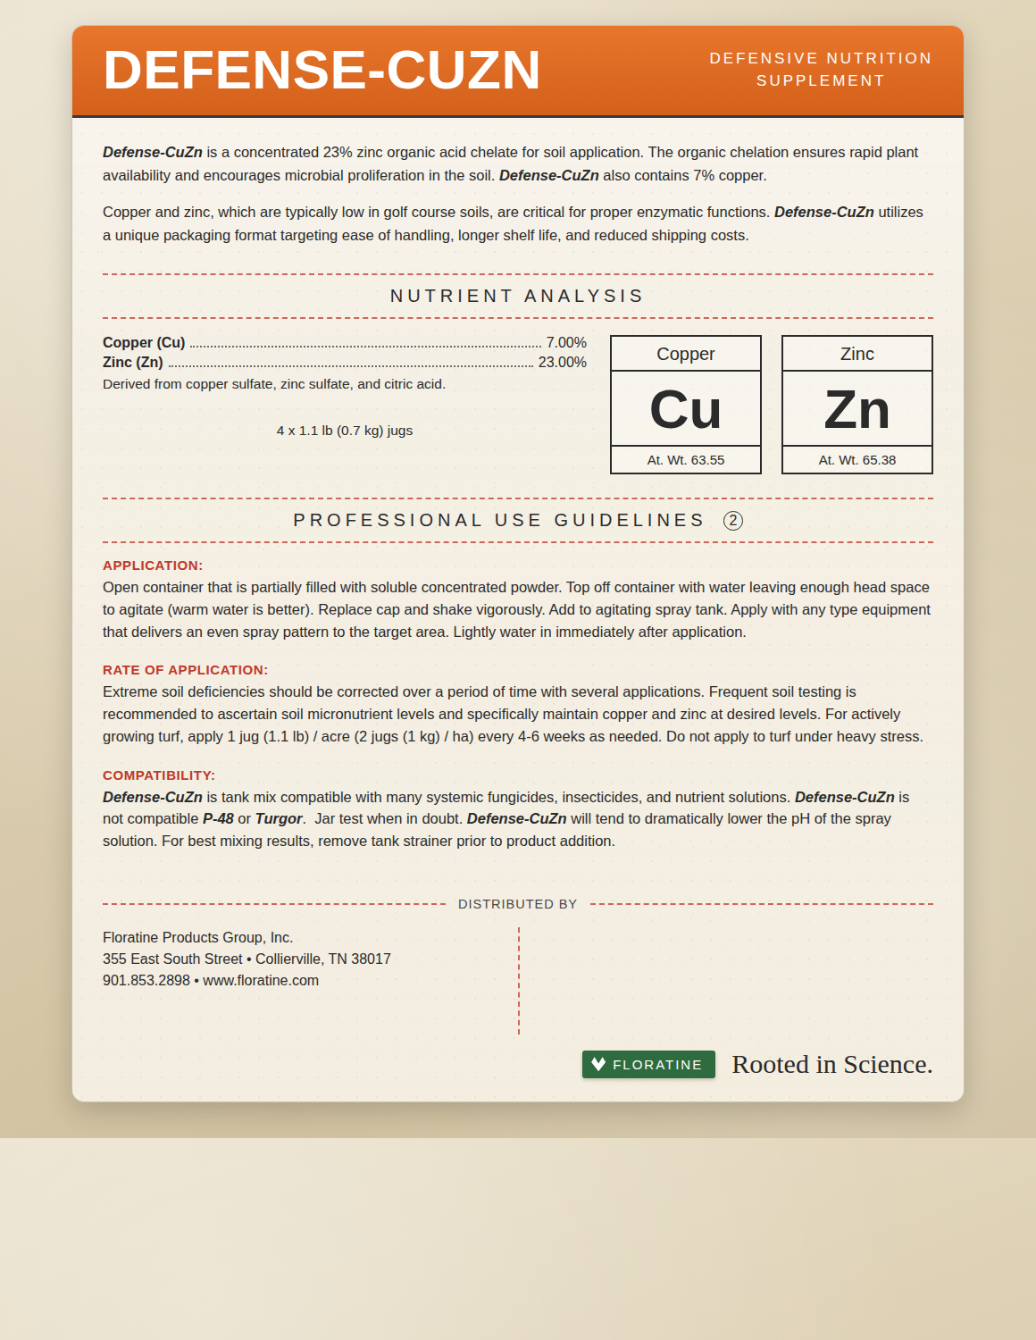Defense-CuZn
Defensive Nutrition
Supplement
Defense-CuZn is a concentrated 23% zinc organic acid chelate for soil application. The organic chelation ensures rapid plant availability and encourages microbial proliferation in the soil. Defense-CuZn also contains 7% copper.
Copper and zinc, which are typically low in golf course soils, are critical for proper enzymatic functions. Defense-CuZn utilizes a unique packaging format targeting ease of handling, longer shelf life, and reduced shipping costs.
Nutrient Analysis
Copper (Cu) 7.00%
Zinc (Zn) 23.00%
Derived from copper sulfate, zinc sulfate, and citric acid.
4 x 1.1 lb (0.7 kg) jugs
Copper
Cu
At. Wt. 63.55
Zinc
Zn
At. Wt. 65.38
Professional Use Guidelines 2
Application:
Open container that is partially filled with soluble concentrated powder. Top off container with water leaving enough head space to agitate (warm water is better). Replace cap and shake vigorously. Add to agitating spray tank. Apply with any type equipment that delivers an even spray pattern to the target area. Lightly water in immediately after application.
Rate of Application:
Extreme soil deficiencies should be corrected over a period of time with several applications. Frequent soil testing is recommended to ascertain soil micronutrient levels and specifically maintain copper and zinc at desired levels. For actively growing turf, apply 1 jug (1.1 lb) / acre (2 jugs (1 kg) / ha) every 4-6 weeks as needed. Do not apply to turf under heavy stress.
Compatibility:
Defense-CuZn is tank mix compatible with many systemic fungicides, insecticides, and nutrient solutions. Defense-CuZn is not compatible P-48 or Turgor. Jar test when in doubt. Defense-CuZn will tend to dramatically lower the pH of the spray solution. For best mixing results, remove tank strainer prior to product addition.
DISTRIBUTED BY
Floratine Products Group, Inc.
355 East South Street • Collierville, TN 38017
901.853.2898 • www.floratine.com
FLORATINE
Rooted in Science.